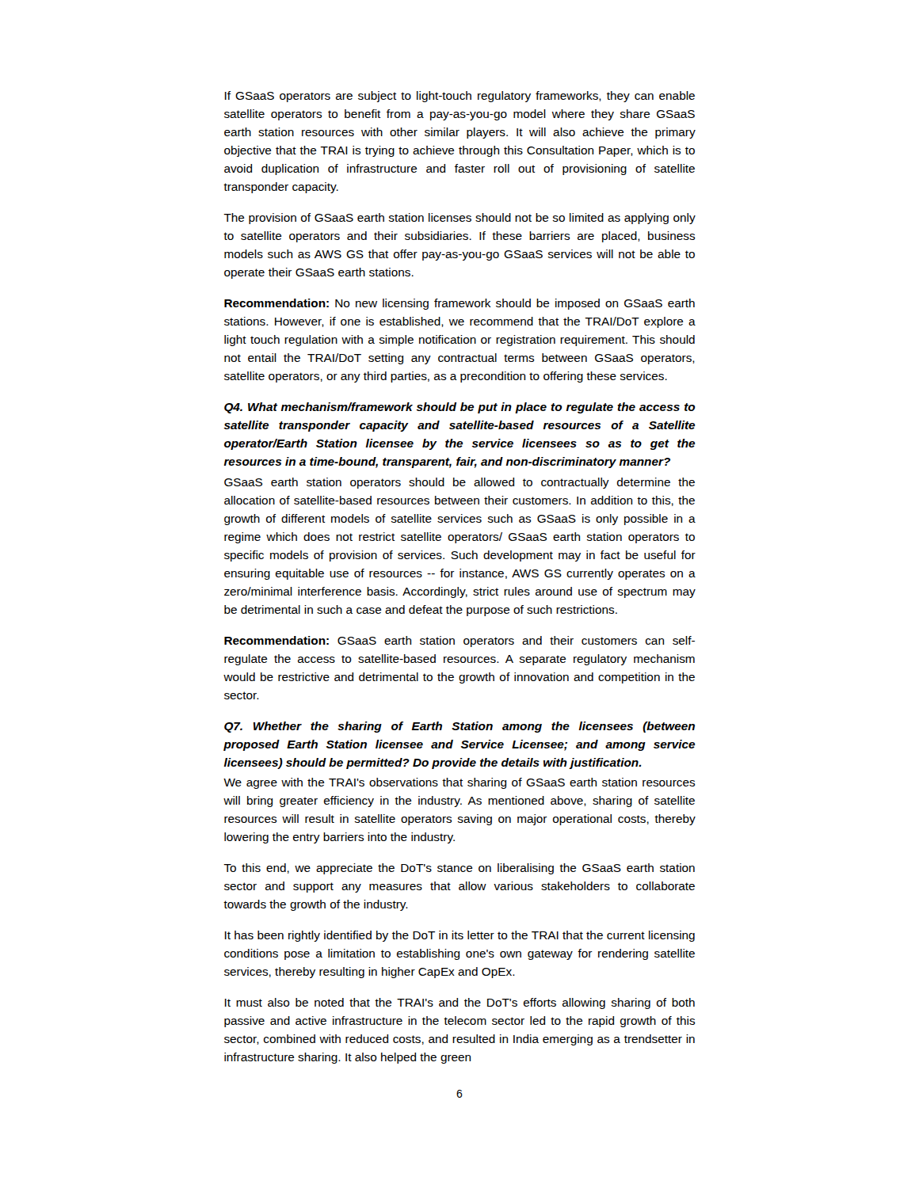If GSaaS operators are subject to light-touch regulatory frameworks, they can enable satellite operators to benefit from a pay-as-you-go model where they share GSaaS earth station resources with other similar players. It will also achieve the primary objective that the TRAI is trying to achieve through this Consultation Paper, which is to avoid duplication of infrastructure and faster roll out of provisioning of satellite transponder capacity.
The provision of GSaaS earth station licenses should not be so limited as applying only to satellite operators and their subsidiaries. If these barriers are placed, business models such as AWS GS that offer pay-as-you-go GSaaS services will not be able to operate their GSaaS earth stations.
Recommendation: No new licensing framework should be imposed on GSaaS earth stations. However, if one is established, we recommend that the TRAI/DoT explore a light touch regulation with a simple notification or registration requirement. This should not entail the TRAI/DoT setting any contractual terms between GSaaS operators, satellite operators, or any third parties, as a precondition to offering these services.
Q4. What mechanism/framework should be put in place to regulate the access to satellite transponder capacity and satellite-based resources of a Satellite operator/Earth Station licensee by the service licensees so as to get the resources in a time-bound, transparent, fair, and non-discriminatory manner?
GSaaS earth station operators should be allowed to contractually determine the allocation of satellite-based resources between their customers. In addition to this, the growth of different models of satellite services such as GSaaS is only possible in a regime which does not restrict satellite operators/ GSaaS earth station operators to specific models of provision of services. Such development may in fact be useful for ensuring equitable use of resources -- for instance, AWS GS currently operates on a zero/minimal interference basis. Accordingly, strict rules around use of spectrum may be detrimental in such a case and defeat the purpose of such restrictions.
Recommendation: GSaaS earth station operators and their customers can self-regulate the access to satellite-based resources. A separate regulatory mechanism would be restrictive and detrimental to the growth of innovation and competition in the sector.
Q7. Whether the sharing of Earth Station among the licensees (between proposed Earth Station licensee and Service Licensee; and among service licensees) should be permitted? Do provide the details with justification.
We agree with the TRAI's observations that sharing of GSaaS earth station resources will bring greater efficiency in the industry. As mentioned above, sharing of satellite resources will result in satellite operators saving on major operational costs, thereby lowering the entry barriers into the industry.
To this end, we appreciate the DoT's stance on liberalising the GSaaS earth station sector and support any measures that allow various stakeholders to collaborate towards the growth of the industry.
It has been rightly identified by the DoT in its letter to the TRAI that the current licensing conditions pose a limitation to establishing one's own gateway for rendering satellite services, thereby resulting in higher CapEx and OpEx.
It must also be noted that the TRAI's and the DoT's efforts allowing sharing of both passive and active infrastructure in the telecom sector led to the rapid growth of this sector, combined with reduced costs, and resulted in India emerging as a trendsetter in infrastructure sharing. It also helped the green
6